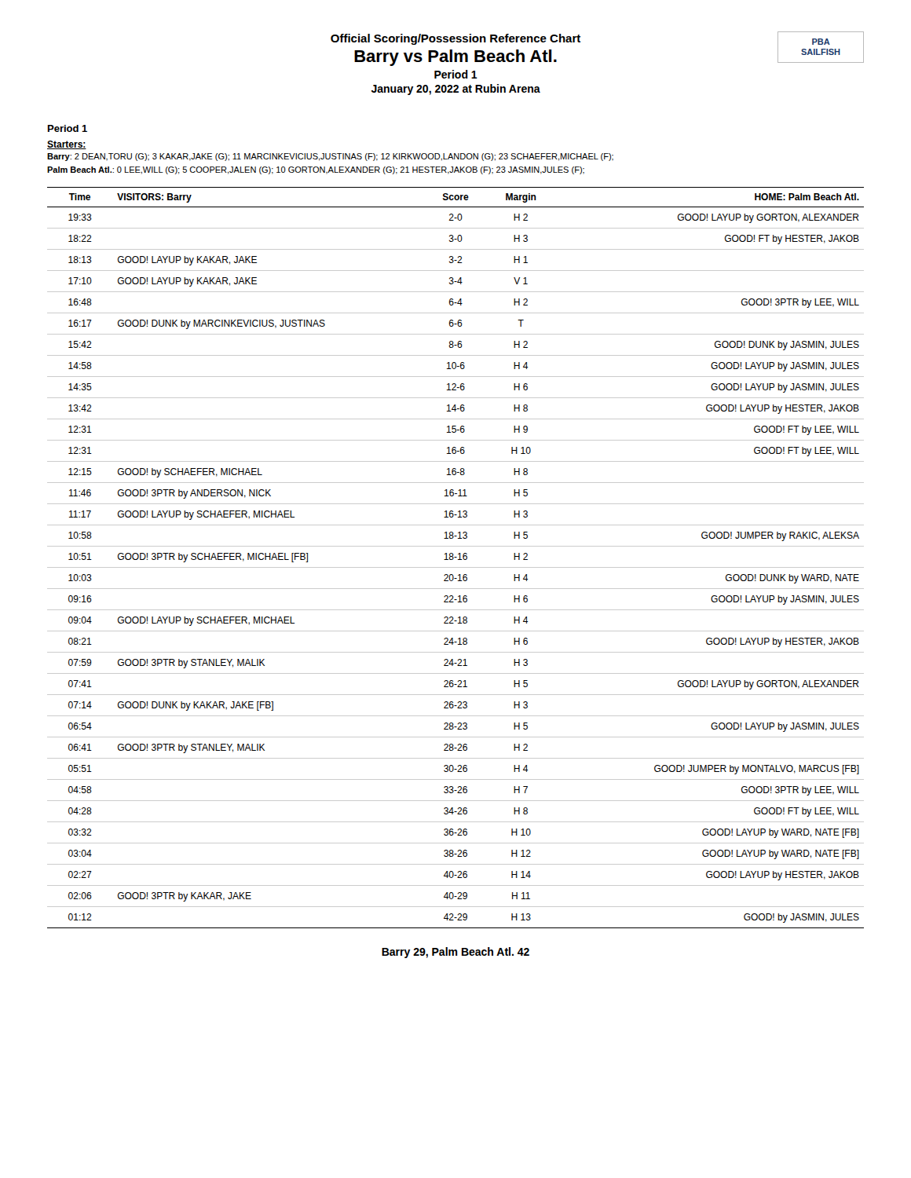PBA
SAILFISH
Official Scoring/Possession Reference Chart
Barry vs Palm Beach Atl.
Period 1
January 20, 2022 at Rubin Arena
Period 1
Starters:
Barry: 2 DEAN,TORU (G); 3 KAKAR,JAKE (G); 11 MARCINKEVICIUS,JUSTINAS (F); 12 KIRKWOOD,LANDON (G); 23 SCHAEFER,MICHAEL (F);
Palm Beach Atl.: 0 LEE,WILL (G); 5 COOPER,JALEN (G); 10 GORTON,ALEXANDER (G); 21 HESTER,JAKOB (F); 23 JASMIN,JULES (F);
| Time | VISITORS: Barry | Score | Margin | HOME: Palm Beach Atl. |
| --- | --- | --- | --- | --- |
| 19:33 | | 2-0 | H 2 | GOOD! LAYUP by GORTON, ALEXANDER |
| 18:22 | | 3-0 | H 3 | GOOD! FT by HESTER, JAKOB |
| 18:13 | GOOD! LAYUP by KAKAR, JAKE | 3-2 | H 1 | |
| 17:10 | GOOD! LAYUP by KAKAR, JAKE | 3-4 | V 1 | |
| 16:48 | | 6-4 | H 2 | GOOD! 3PTR by LEE, WILL |
| 16:17 | GOOD! DUNK by MARCINKEVICIUS, JUSTINAS | 6-6 | T | |
| 15:42 | | 8-6 | H 2 | GOOD! DUNK by JASMIN, JULES |
| 14:58 | | 10-6 | H 4 | GOOD! LAYUP by JASMIN, JULES |
| 14:35 | | 12-6 | H 6 | GOOD! LAYUP by JASMIN, JULES |
| 13:42 | | 14-6 | H 8 | GOOD! LAYUP by HESTER, JAKOB |
| 12:31 | | 15-6 | H 9 | GOOD! FT by LEE, WILL |
| 12:31 | | 16-6 | H 10 | GOOD! FT by LEE, WILL |
| 12:15 | GOOD! by SCHAEFER, MICHAEL | 16-8 | H 8 | |
| 11:46 | GOOD! 3PTR by ANDERSON, NICK | 16-11 | H 5 | |
| 11:17 | GOOD! LAYUP by SCHAEFER, MICHAEL | 16-13 | H 3 | |
| 10:58 | | 18-13 | H 5 | GOOD! JUMPER by RAKIC, ALEKSA |
| 10:51 | GOOD! 3PTR by SCHAEFER, MICHAEL [FB] | 18-16 | H 2 | |
| 10:03 | | 20-16 | H 4 | GOOD! DUNK by WARD, NATE |
| 09:16 | | 22-16 | H 6 | GOOD! LAYUP by JASMIN, JULES |
| 09:04 | GOOD! LAYUP by SCHAEFER, MICHAEL | 22-18 | H 4 | |
| 08:21 | | 24-18 | H 6 | GOOD! LAYUP by HESTER, JAKOB |
| 07:59 | GOOD! 3PTR by STANLEY, MALIK | 24-21 | H 3 | |
| 07:41 | | 26-21 | H 5 | GOOD! LAYUP by GORTON, ALEXANDER |
| 07:14 | GOOD! DUNK by KAKAR, JAKE [FB] | 26-23 | H 3 | |
| 06:54 | | 28-23 | H 5 | GOOD! LAYUP by JASMIN, JULES |
| 06:41 | GOOD! 3PTR by STANLEY, MALIK | 28-26 | H 2 | |
| 05:51 | | 30-26 | H 4 | GOOD! JUMPER by MONTALVO, MARCUS [FB] |
| 04:58 | | 33-26 | H 7 | GOOD! 3PTR by LEE, WILL |
| 04:28 | | 34-26 | H 8 | GOOD! FT by LEE, WILL |
| 03:32 | | 36-26 | H 10 | GOOD! LAYUP by WARD, NATE [FB] |
| 03:04 | | 38-26 | H 12 | GOOD! LAYUP by WARD, NATE [FB] |
| 02:27 | | 40-26 | H 14 | GOOD! LAYUP by HESTER, JAKOB |
| 02:06 | GOOD! 3PTR by KAKAR, JAKE | 40-29 | H 11 | |
| 01:12 | | 42-29 | H 13 | GOOD! by JASMIN, JULES |
Barry 29, Palm Beach Atl. 42